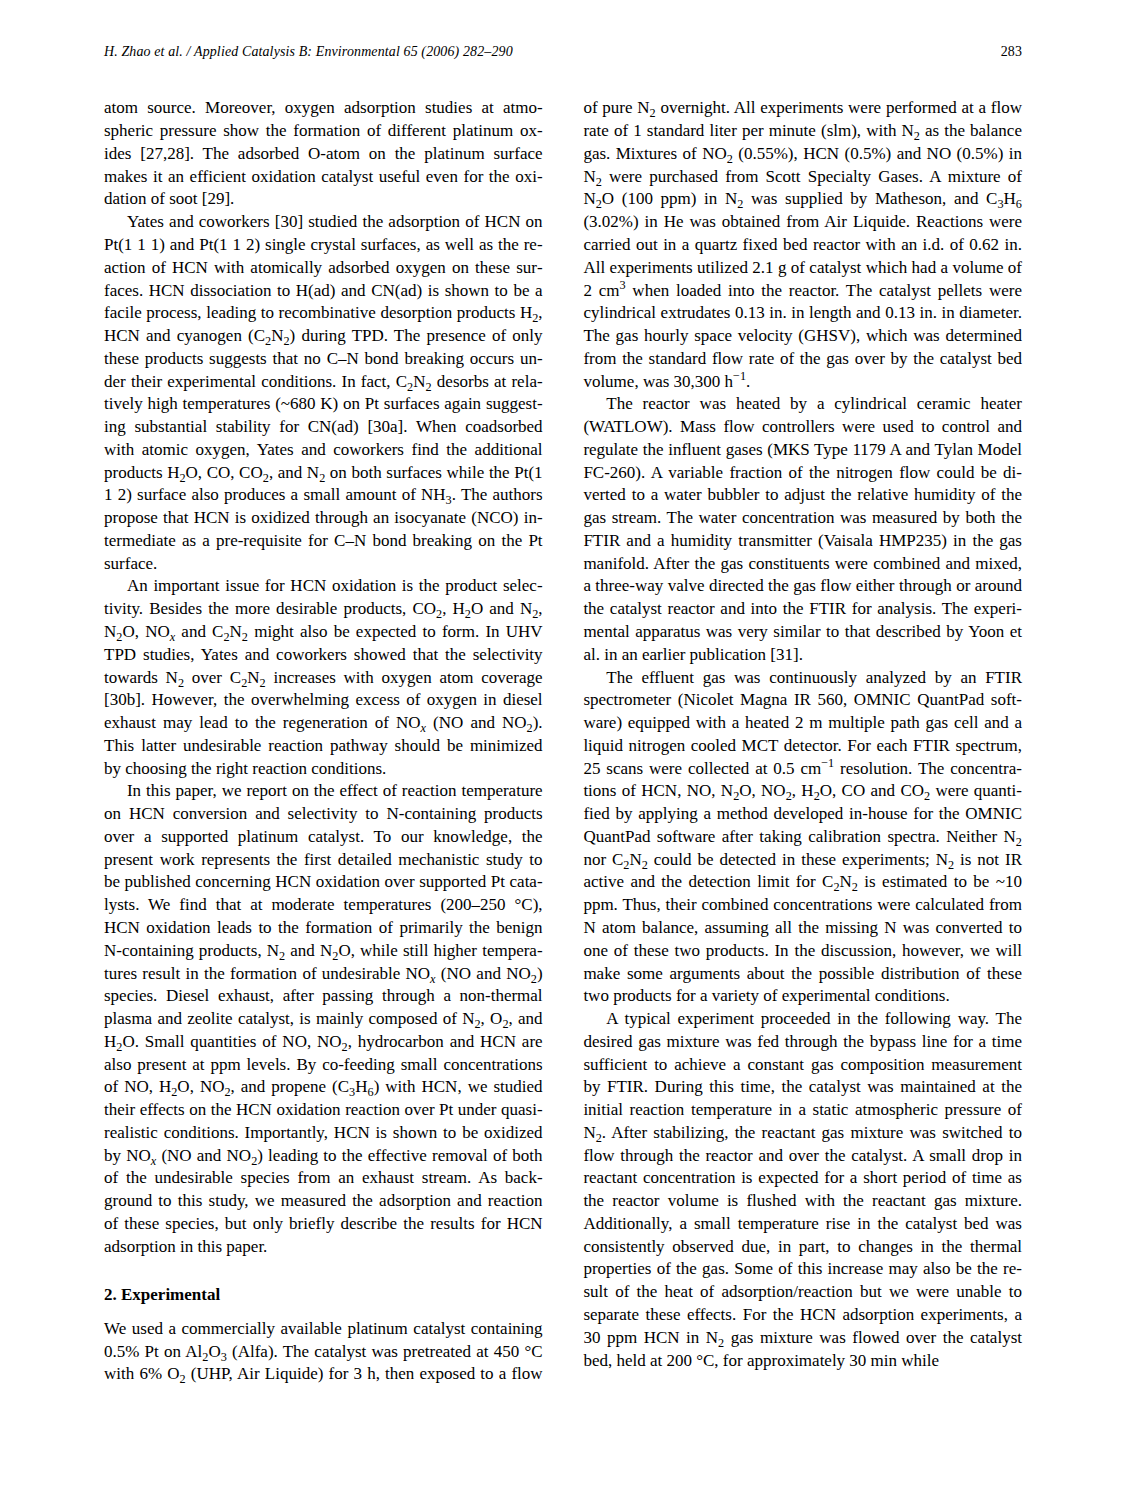H. Zhao et al. / Applied Catalysis B: Environmental 65 (2006) 282–290 283
atom source. Moreover, oxygen adsorption studies at atmospheric pressure show the formation of different platinum oxides [27,28]. The adsorbed O-atom on the platinum surface makes it an efficient oxidation catalyst useful even for the oxidation of soot [29].
Yates and coworkers [30] studied the adsorption of HCN on Pt(1 1 1) and Pt(1 1 2) single crystal surfaces, as well as the reaction of HCN with atomically adsorbed oxygen on these surfaces. HCN dissociation to H(ad) and CN(ad) is shown to be a facile process, leading to recombinative desorption products H2, HCN and cyanogen (C2N2) during TPD. The presence of only these products suggests that no C–N bond breaking occurs under their experimental conditions. In fact, C2N2 desorbs at relatively high temperatures (~680 K) on Pt surfaces again suggesting substantial stability for CN(ad) [30a]. When coadsorbed with atomic oxygen, Yates and coworkers find the additional products H2O, CO, CO2, and N2 on both surfaces while the Pt(1 1 2) surface also produces a small amount of NH3. The authors propose that HCN is oxidized through an isocyanate (NCO) intermediate as a pre-requisite for C–N bond breaking on the Pt surface.
An important issue for HCN oxidation is the product selectivity. Besides the more desirable products, CO2, H2O and N2, N2O, NOx and C2N2 might also be expected to form. In UHV TPD studies, Yates and coworkers showed that the selectivity towards N2 over C2N2 increases with oxygen atom coverage [30b]. However, the overwhelming excess of oxygen in diesel exhaust may lead to the regeneration of NOx (NO and NO2). This latter undesirable reaction pathway should be minimized by choosing the right reaction conditions.
In this paper, we report on the effect of reaction temperature on HCN conversion and selectivity to N-containing products over a supported platinum catalyst. To our knowledge, the present work represents the first detailed mechanistic study to be published concerning HCN oxidation over supported Pt catalysts. We find that at moderate temperatures (200–250 °C), HCN oxidation leads to the formation of primarily the benign N-containing products, N2 and N2O, while still higher temperatures result in the formation of undesirable NOx (NO and NO2) species. Diesel exhaust, after passing through a non-thermal plasma and zeolite catalyst, is mainly composed of N2, O2, and H2O. Small quantities of NO, NO2, hydrocarbon and HCN are also present at ppm levels. By co-feeding small concentrations of NO, H2O, NO2, and propene (C3H6) with HCN, we studied their effects on the HCN oxidation reaction over Pt under quasi-realistic conditions. Importantly, HCN is shown to be oxidized by NOx (NO and NO2) leading to the effective removal of both of the undesirable species from an exhaust stream. As background to this study, we measured the adsorption and reaction of these species, but only briefly describe the results for HCN adsorption in this paper.
2. Experimental
We used a commercially available platinum catalyst containing 0.5% Pt on Al2O3 (Alfa). The catalyst was pretreated at 450 °C with 6% O2 (UHP, Air Liquide) for 3 h, then exposed to a flow of pure N2 overnight. All experiments were performed at a flow rate of 1 standard liter per minute (slm), with N2 as the balance gas. Mixtures of NO2 (0.55%), HCN (0.5%) and NO (0.5%) in N2 were purchased from Scott Specialty Gases. A mixture of N2O (100 ppm) in N2 was supplied by Matheson, and C3H6 (3.02%) in He was obtained from Air Liquide. Reactions were carried out in a quartz fixed bed reactor with an i.d. of 0.62 in. All experiments utilized 2.1 g of catalyst which had a volume of 2 cm3 when loaded into the reactor. The catalyst pellets were cylindrical extrudates 0.13 in. in length and 0.13 in. in diameter. The gas hourly space velocity (GHSV), which was determined from the standard flow rate of the gas over by the catalyst bed volume, was 30,300 h−1.
The reactor was heated by a cylindrical ceramic heater (WATLOW). Mass flow controllers were used to control and regulate the influent gases (MKS Type 1179 A and Tylan Model FC-260). A variable fraction of the nitrogen flow could be diverted to a water bubbler to adjust the relative humidity of the gas stream. The water concentration was measured by both the FTIR and a humidity transmitter (Vaisala HMP235) in the gas manifold. After the gas constituents were combined and mixed, a three-way valve directed the gas flow either through or around the catalyst reactor and into the FTIR for analysis. The experimental apparatus was very similar to that described by Yoon et al. in an earlier publication [31].
The effluent gas was continuously analyzed by an FTIR spectrometer (Nicolet Magna IR 560, OMNIC QuantPad software) equipped with a heated 2 m multiple path gas cell and a liquid nitrogen cooled MCT detector. For each FTIR spectrum, 25 scans were collected at 0.5 cm−1 resolution. The concentrations of HCN, NO, N2O, NO2, H2O, CO and CO2 were quantified by applying a method developed in-house for the OMNIC QuantPad software after taking calibration spectra. Neither N2 nor C2N2 could be detected in these experiments; N2 is not IR active and the detection limit for C2N2 is estimated to be ~10 ppm. Thus, their combined concentrations were calculated from N atom balance, assuming all the missing N was converted to one of these two products. In the discussion, however, we will make some arguments about the possible distribution of these two products for a variety of experimental conditions.
A typical experiment proceeded in the following way. The desired gas mixture was fed through the bypass line for a time sufficient to achieve a constant gas composition measurement by FTIR. During this time, the catalyst was maintained at the initial reaction temperature in a static atmospheric pressure of N2. After stabilizing, the reactant gas mixture was switched to flow through the reactor and over the catalyst. A small drop in reactant concentration is expected for a short period of time as the reactor volume is flushed with the reactant gas mixture. Additionally, a small temperature rise in the catalyst bed was consistently observed due, in part, to changes in the thermal properties of the gas. Some of this increase may also be the result of the heat of adsorption/reaction but we were unable to separate these effects. For the HCN adsorption experiments, a 30 ppm HCN in N2 gas mixture was flowed over the catalyst bed, held at 200 °C, for approximately 30 min while